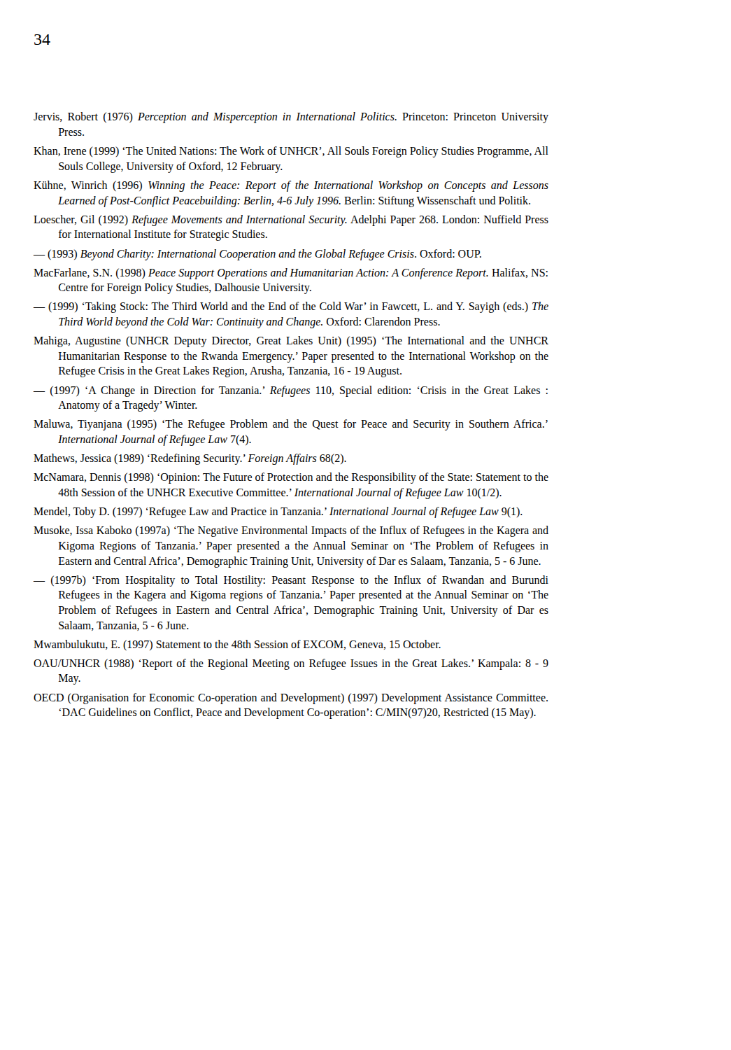34
Jervis, Robert (1976) Perception and Misperception in International Politics. Princeton: Princeton University Press.
Khan, Irene (1999) ‘The United Nations: The Work of UNHCR’, All Souls Foreign Policy Studies Programme, All Souls College, University of Oxford, 12 February.
Kühne, Winrich (1996) Winning the Peace: Report of the International Workshop on Concepts and Lessons Learned of Post-Conflict Peacebuilding: Berlin, 4-6 July 1996. Berlin: Stiftung Wissenschaft und Politik.
Loescher, Gil (1992) Refugee Movements and International Security. Adelphi Paper 268. London: Nuffield Press for International Institute for Strategic Studies.
— (1993) Beyond Charity: International Cooperation and the Global Refugee Crisis. Oxford: OUP.
MacFarlane, S.N. (1998) Peace Support Operations and Humanitarian Action: A Conference Report. Halifax, NS: Centre for Foreign Policy Studies, Dalhousie University.
— (1999) ‘Taking Stock: The Third World and the End of the Cold War’ in Fawcett, L. and Y. Sayigh (eds.) The Third World beyond the Cold War: Continuity and Change. Oxford: Clarendon Press.
Mahiga, Augustine (UNHCR Deputy Director, Great Lakes Unit) (1995) ‘The International and the UNHCR Humanitarian Response to the Rwanda Emergency.’ Paper presented to the International Workshop on the Refugee Crisis in the Great Lakes Region, Arusha, Tanzania, 16 - 19 August.
— (1997) ‘A Change in Direction for Tanzania.’ Refugees 110, Special edition: ‘Crisis in the Great Lakes : Anatomy of a Tragedy’ Winter.
Maluwa, Tiyanjana (1995) ‘The Refugee Problem and the Quest for Peace and Security in Southern Africa.’ International Journal of Refugee Law 7(4).
Mathews, Jessica (1989) ‘Redefining Security.’ Foreign Affairs 68(2).
McNamara, Dennis (1998) ‘Opinion: The Future of Protection and the Responsibility of the State: Statement to the 48th Session of the UNHCR Executive Committee.’ International Journal of Refugee Law 10(1/2).
Mendel, Toby D. (1997) ‘Refugee Law and Practice in Tanzania.’ International Journal of Refugee Law 9(1).
Musoke, Issa Kaboko (1997a) ‘The Negative Environmental Impacts of the Influx of Refugees in the Kagera and Kigoma Regions of Tanzania.’ Paper presented a the Annual Seminar on ‘The Problem of Refugees in Eastern and Central Africa’, Demographic Training Unit, University of Dar es Salaam, Tanzania, 5 - 6 June.
— (1997b) ‘From Hospitality to Total Hostility: Peasant Response to the Influx of Rwandan and Burundi Refugees in the Kagera and Kigoma regions of Tanzania.’ Paper presented at the Annual Seminar on ‘The Problem of Refugees in Eastern and Central Africa’, Demographic Training Unit, University of Dar es Salaam, Tanzania, 5 - 6 June.
Mwambulukutu, E. (1997) Statement to the 48th Session of EXCOM, Geneva, 15 October.
OAU/UNHCR (1988) ‘Report of the Regional Meeting on Refugee Issues in the Great Lakes.’ Kampala: 8 - 9 May.
OECD (Organisation for Economic Co-operation and Development) (1997) Development Assistance Committee. ‘DAC Guidelines on Conflict, Peace and Development Co-operation’: C/MIN(97)20, Restricted (15 May).